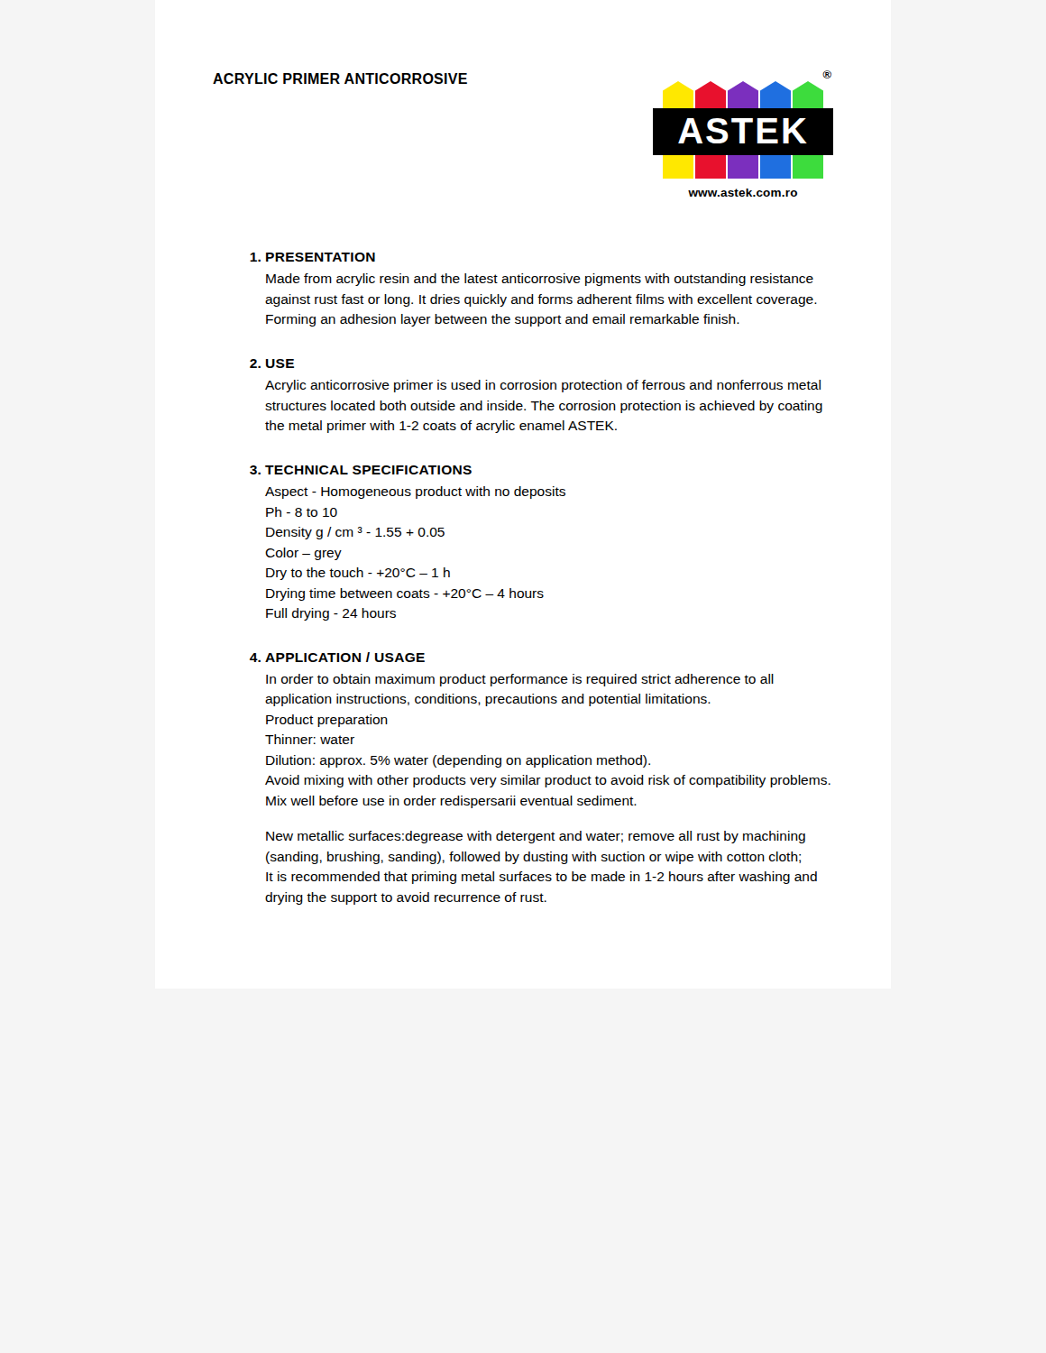®
ASTEK
www.astek.com.ro
ACRYLIC PRIMER ANTICORROSIVE
PRESENTATION
Made from acrylic resin and the latest anticorrosive pigments with outstanding resistance against rust fast or long. It dries quickly and forms adherent films with excellent coverage. Forming an adhesion layer between the support and email remarkable finish.
USE
Acrylic anticorrosive primer is used in corrosion protection of ferrous and nonferrous metal structures located both outside and inside. The corrosion protection is achieved by coating the metal primer with 1-2 coats of acrylic enamel ASTEK.
TECHNICAL SPECIFICATIONS
Aspect - Homogeneous product with no deposits
Ph - 8 to 10
Density g / cm ³ - 1.55 + 0.05
Color – grey
Dry to the touch - +20°C – 1 h
Drying time between coats - +20°C – 4 hours
Full drying - 24 hours
APPLICATION / USAGE
In order to obtain maximum product performance is required strict adherence to all application instructions, conditions, precautions and potential limitations.
Product preparation
Thinner: water
Dilution: approx. 5% water (depending on application method).
Avoid mixing with other products very similar product to avoid risk of compatibility problems.
Mix well before use in order redispersarii eventual sediment.
New metallic surfaces:degrease with detergent and water; remove all rust by machining (sanding, brushing, sanding), followed by dusting with suction or wipe with cotton cloth;
It is recommended that priming metal surfaces to be made in 1-2 hours after washing and drying the support to avoid recurrence of rust.